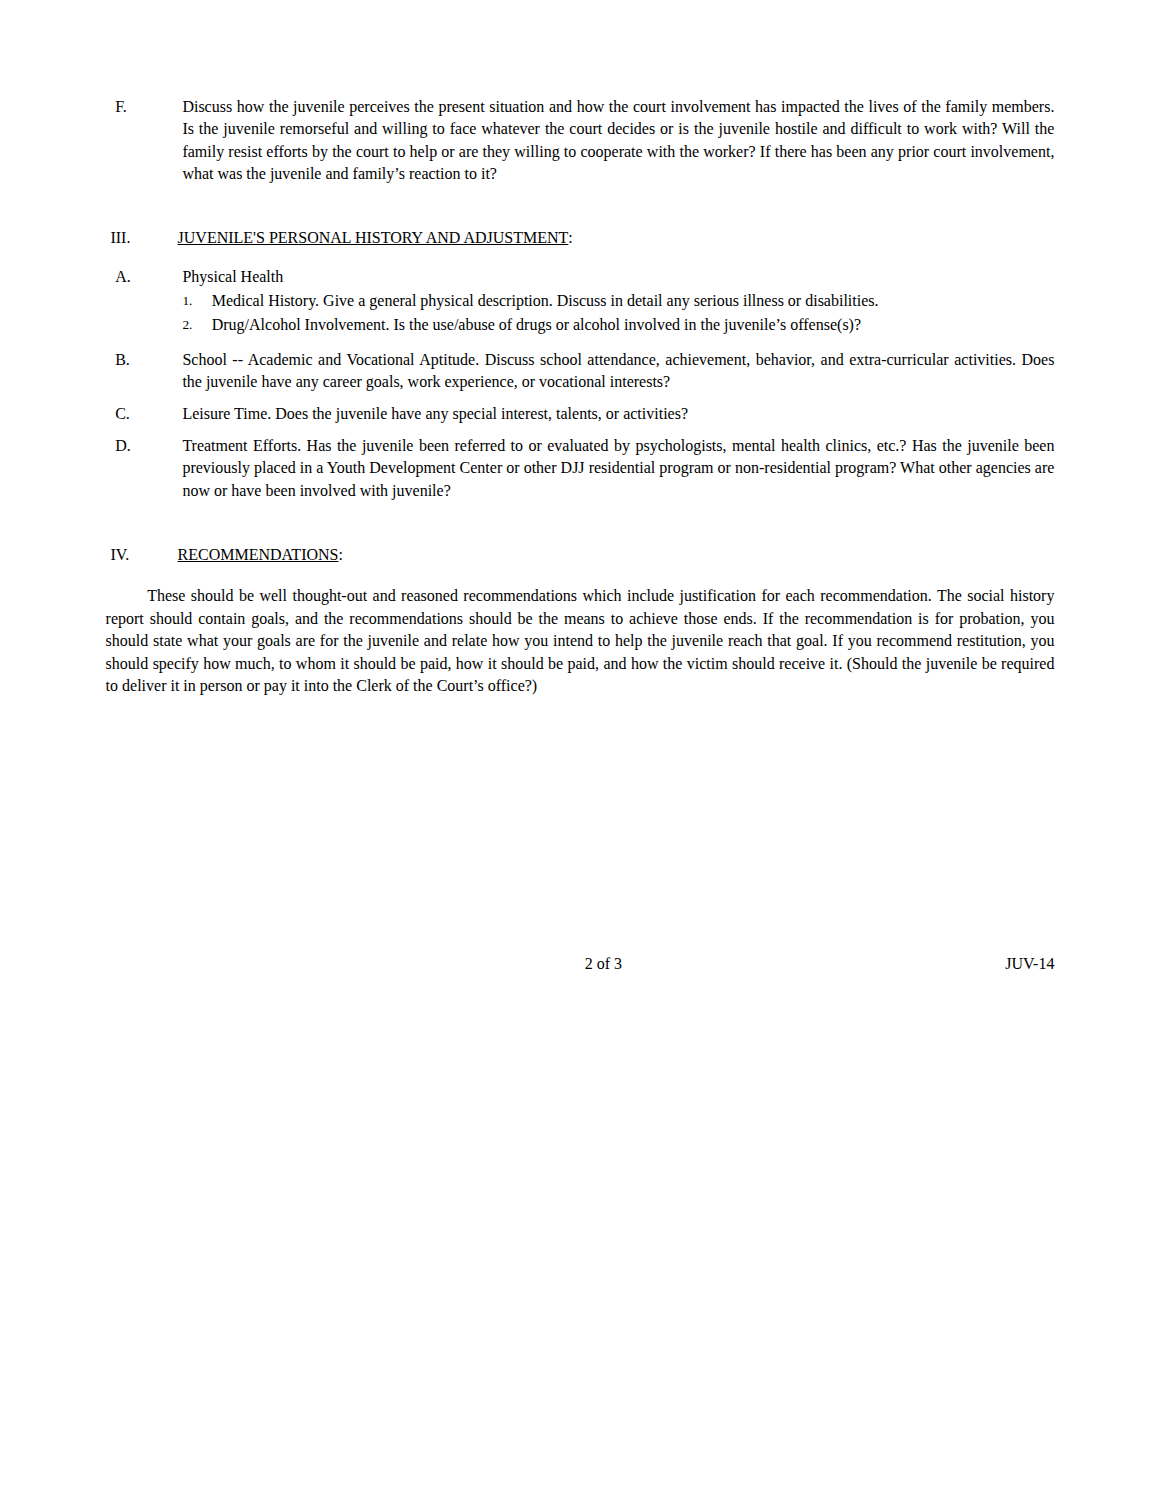F.
Discuss how the juvenile perceives the present situation and how the court involvement has impacted the lives of the family members. Is the juvenile remorseful and willing to face whatever the court decides or is the juvenile hostile and difficult to work with? Will the family resist efforts by the court to help or are they willing to cooperate with the worker? If there has been any prior court involvement, what was the juvenile and family’s reaction to it?
III.
JUVENILE'S PERSONAL HISTORY AND ADJUSTMENT
:
A.
Physical Health
1. Medical History. Give a general physical description. Discuss in detail any serious illness or disabilities.
2. Drug/Alcohol Involvement. Is the use/abuse of drugs or alcohol involved in the juvenile’s offense(s)?
B.
School -- Academic and Vocational Aptitude. Discuss school attendance, achievement, behavior, and extra-curricular activities. Does the juvenile have any career goals, work experience, or vocational interests?
C.
Leisure Time. Does the juvenile have any special interest, talents, or activities?
D.
Treatment Efforts. Has the juvenile been referred to or evaluated by psychologists, mental health clinics, etc.? Has the juvenile been previously placed in a Youth Development Center or other DJJ residential program or non-residential program? What other agencies are now or have been involved with juvenile?
IV.
RECOMMENDATIONS
:
These should be well thought-out and reasoned recommendations which include justification for each recommendation. The social history report should contain goals, and the recommendations should be the means to achieve those ends. If the recommendation is for probation, you should state what your goals are for the juvenile and relate how you intend to help the juvenile reach that goal. If you recommend restitution, you should specify how much, to whom it should be paid, how it should be paid, and how the victim should receive it. (Should the juvenile be required to deliver it in person or pay it into the Clerk of the Court’s office?)
2 of 3
JUV-14